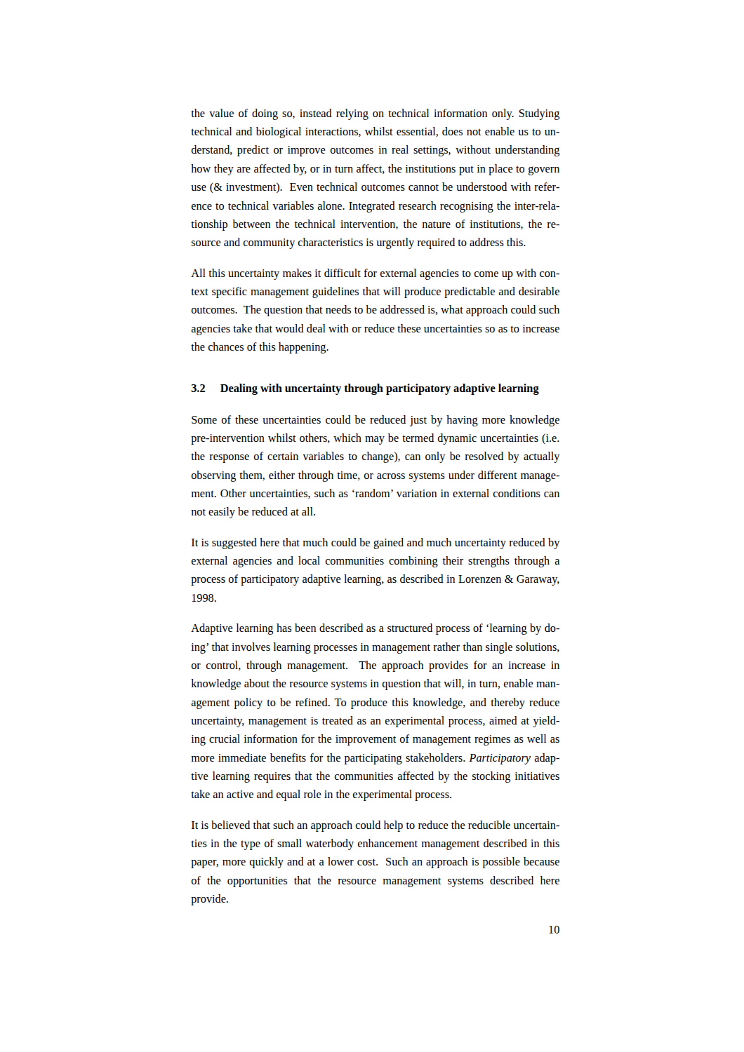the value of doing so, instead relying on technical information only. Studying technical and biological interactions, whilst essential, does not enable us to understand, predict or improve outcomes in real settings, without understanding how they are affected by, or in turn affect, the institutions put in place to govern use (& investment). Even technical outcomes cannot be understood with reference to technical variables alone. Integrated research recognising the inter-relationship between the technical intervention, the nature of institutions, the resource and community characteristics is urgently required to address this.
All this uncertainty makes it difficult for external agencies to come up with context specific management guidelines that will produce predictable and desirable outcomes. The question that needs to be addressed is, what approach could such agencies take that would deal with or reduce these uncertainties so as to increase the chances of this happening.
3.2 Dealing with uncertainty through participatory adaptive learning
Some of these uncertainties could be reduced just by having more knowledge pre-intervention whilst others, which may be termed dynamic uncertainties (i.e. the response of certain variables to change), can only be resolved by actually observing them, either through time, or across systems under different management. Other uncertainties, such as ‘random’ variation in external conditions can not easily be reduced at all.
It is suggested here that much could be gained and much uncertainty reduced by external agencies and local communities combining their strengths through a process of participatory adaptive learning, as described in Lorenzen & Garaway, 1998.
Adaptive learning has been described as a structured process of ‘learning by doing’ that involves learning processes in management rather than single solutions, or control, through management. The approach provides for an increase in knowledge about the resource systems in question that will, in turn, enable management policy to be refined. To produce this knowledge, and thereby reduce uncertainty, management is treated as an experimental process, aimed at yielding crucial information for the improvement of management regimes as well as more immediate benefits for the participating stakeholders. Participatory adaptive learning requires that the communities affected by the stocking initiatives take an active and equal role in the experimental process.
It is believed that such an approach could help to reduce the reducible uncertainties in the type of small waterbody enhancement management described in this paper, more quickly and at a lower cost. Such an approach is possible because of the opportunities that the resource management systems described here provide.
10